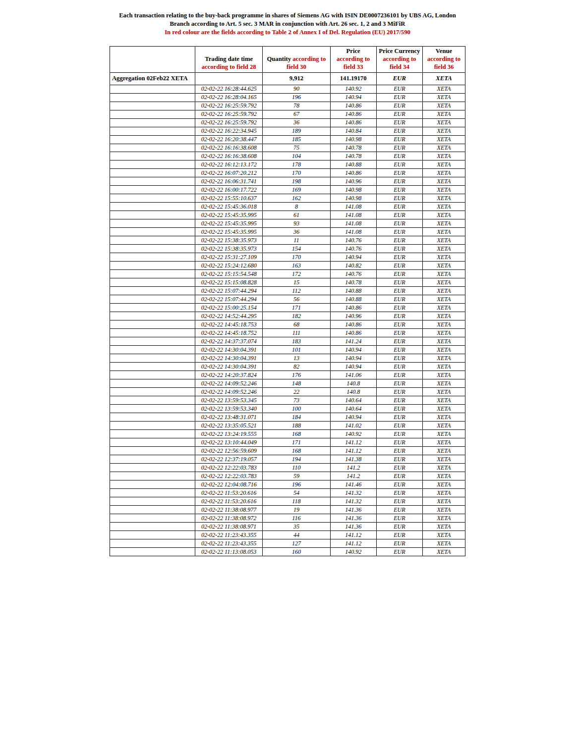Each transaction relating to the buy-back programme in shares of Siemens AG with ISIN DE0007236101 by UBS AG, London Branch according to Art. 5 sec. 3 MAR in conjunction with Art. 26 sec. 1, 2 and 3 MiFiR
In red colour are the fields according to Table 2 of Annex I of Del. Regulation (EU) 2017/590
| | Trading date time according to field 28 | Quantity according to field 30 | Price according to field 33 | Price Currency according to field 34 | Venue according to field 36 |
| --- | --- | --- | --- | --- | --- |
| Aggregation 02Feb22 XETA | | 9,912 | 141.19170 | EUR | XETA |
| | 02-02-22 16:28:44.625 | 90 | 140.92 | EUR | XETA |
| | 02-02-22 16:28:04.165 | 196 | 140.94 | EUR | XETA |
| | 02-02-22 16:25:59.792 | 78 | 140.86 | EUR | XETA |
| | 02-02-22 16:25:59.792 | 67 | 140.86 | EUR | XETA |
| | 02-02-22 16:25:59.792 | 36 | 140.86 | EUR | XETA |
| | 02-02-22 16:22:34.945 | 189 | 140.84 | EUR | XETA |
| | 02-02-22 16:20:38.447 | 185 | 140.98 | EUR | XETA |
| | 02-02-22 16:16:38.608 | 75 | 140.78 | EUR | XETA |
| | 02-02-22 16:16:38.608 | 104 | 140.78 | EUR | XETA |
| | 02-02-22 16:12:13.172 | 178 | 140.88 | EUR | XETA |
| | 02-02-22 16:07:20.212 | 170 | 140.86 | EUR | XETA |
| | 02-02-22 16:06:31.741 | 198 | 140.96 | EUR | XETA |
| | 02-02-22 16:00:17.722 | 169 | 140.98 | EUR | XETA |
| | 02-02-22 15:55:10.637 | 162 | 140.98 | EUR | XETA |
| | 02-02-22 15:45:36.018 | 8 | 141.08 | EUR | XETA |
| | 02-02-22 15:45:35.995 | 61 | 141.08 | EUR | XETA |
| | 02-02-22 15:45:35.995 | 93 | 141.08 | EUR | XETA |
| | 02-02-22 15:45:35.995 | 36 | 141.08 | EUR | XETA |
| | 02-02-22 15:38:35.973 | 11 | 140.76 | EUR | XETA |
| | 02-02-22 15:38:35.973 | 154 | 140.76 | EUR | XETA |
| | 02-02-22 15:31:27.109 | 170 | 140.94 | EUR | XETA |
| | 02-02-22 15:24:12.680 | 163 | 140.82 | EUR | XETA |
| | 02-02-22 15:15:54.548 | 172 | 140.76 | EUR | XETA |
| | 02-02-22 15:15:08.828 | 15 | 140.78 | EUR | XETA |
| | 02-02-22 15:07:44.294 | 112 | 140.88 | EUR | XETA |
| | 02-02-22 15:07:44.294 | 56 | 140.88 | EUR | XETA |
| | 02-02-22 15:00:25.154 | 171 | 140.86 | EUR | XETA |
| | 02-02-22 14:52:44.295 | 182 | 140.96 | EUR | XETA |
| | 02-02-22 14:45:18.753 | 68 | 140.86 | EUR | XETA |
| | 02-02-22 14:45:18.752 | 111 | 140.86 | EUR | XETA |
| | 02-02-22 14:37:37.074 | 183 | 141.24 | EUR | XETA |
| | 02-02-22 14:30:04.391 | 101 | 140.94 | EUR | XETA |
| | 02-02-22 14:30:04.391 | 13 | 140.94 | EUR | XETA |
| | 02-02-22 14:30:04.391 | 82 | 140.94 | EUR | XETA |
| | 02-02-22 14:20:37.824 | 176 | 141.06 | EUR | XETA |
| | 02-02-22 14:09:52.246 | 148 | 140.8 | EUR | XETA |
| | 02-02-22 14:09:52.246 | 22 | 140.8 | EUR | XETA |
| | 02-02-22 13:59:53.345 | 73 | 140.64 | EUR | XETA |
| | 02-02-22 13:59:53.340 | 100 | 140.64 | EUR | XETA |
| | 02-02-22 13:48:31.071 | 184 | 140.94 | EUR | XETA |
| | 02-02-22 13:35:05.521 | 188 | 141.02 | EUR | XETA |
| | 02-02-22 13:24:19.555 | 168 | 140.92 | EUR | XETA |
| | 02-02-22 13:10:44.049 | 171 | 141.12 | EUR | XETA |
| | 02-02-22 12:56:59.609 | 168 | 141.12 | EUR | XETA |
| | 02-02-22 12:37:19.057 | 194 | 141.38 | EUR | XETA |
| | 02-02-22 12:22:03.783 | 110 | 141.2 | EUR | XETA |
| | 02-02-22 12:22:03.783 | 59 | 141.2 | EUR | XETA |
| | 02-02-22 12:04:08.716 | 196 | 141.46 | EUR | XETA |
| | 02-02-22 11:53:20.616 | 54 | 141.32 | EUR | XETA |
| | 02-02-22 11:53:20.616 | 118 | 141.32 | EUR | XETA |
| | 02-02-22 11:38:08.977 | 19 | 141.36 | EUR | XETA |
| | 02-02-22 11:38:08.972 | 116 | 141.36 | EUR | XETA |
| | 02-02-22 11:38:08.971 | 35 | 141.36 | EUR | XETA |
| | 02-02-22 11:23:43.355 | 44 | 141.12 | EUR | XETA |
| | 02-02-22 11:23:43.355 | 127 | 141.12 | EUR | XETA |
| | 02-02-22 11:13:08.053 | 160 | 140.92 | EUR | XETA |